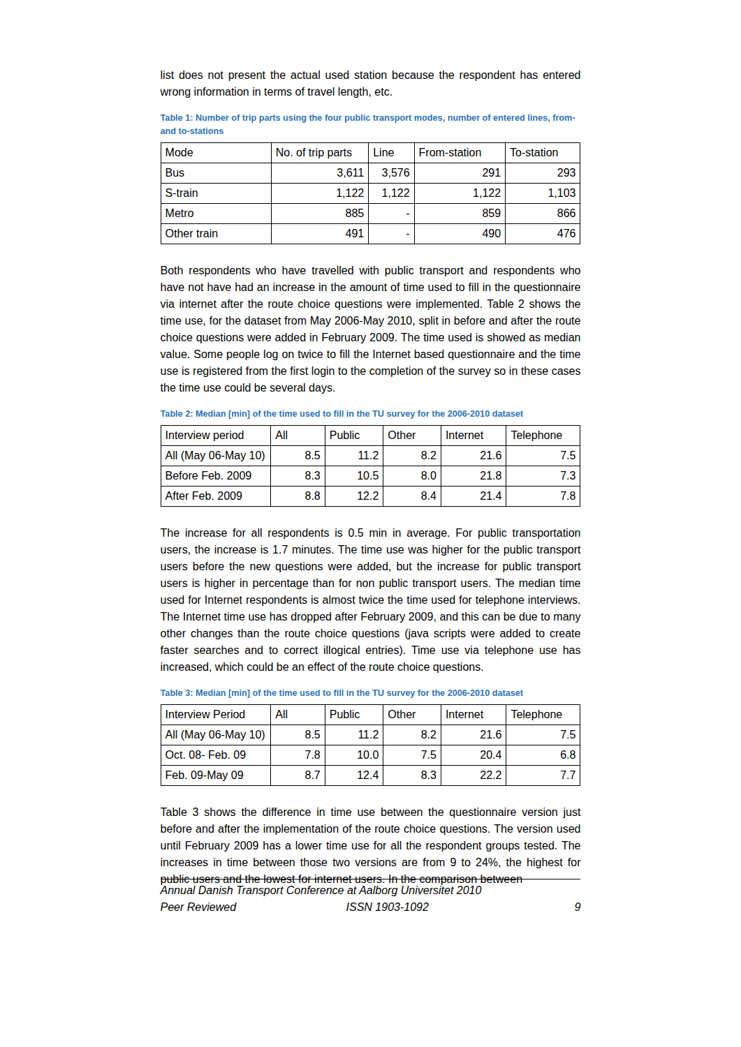list does not present the actual used station because the respondent has entered wrong information in terms of travel length, etc.
Table 1: Number of trip parts using the four public transport modes, number of entered lines, from- and to-stations
| Mode | No. of trip parts | Line | From-station | To-station |
| --- | --- | --- | --- | --- |
| Bus | 3,611 | 3,576 | 291 | 293 |
| S-train | 1,122 | 1,122 | 1,122 | 1,103 |
| Metro | 885 | - | 859 | 866 |
| Other train | 491 | - | 490 | 476 |
Both respondents who have travelled with public transport and respondents who have not have had an increase in the amount of time used to fill in the questionnaire via internet after the route choice questions were implemented. Table 2 shows the time use, for the dataset from May 2006-May 2010, split in before and after the route choice questions were added in February 2009. The time used is showed as median value. Some people log on twice to fill the Internet based questionnaire and the time use is registered from the first login to the completion of the survey so in these cases the time use could be several days.
Table 2: Median [min] of the time used to fill in the TU survey for the 2006-2010 dataset
| Interview period | All | Public | Other | Internet | Telephone |
| --- | --- | --- | --- | --- | --- |
| All (May 06-May 10) | 8.5 | 11.2 | 8.2 | 21.6 | 7.5 |
| Before Feb. 2009 | 8.3 | 10.5 | 8.0 | 21.8 | 7.3 |
| After Feb. 2009 | 8.8 | 12.2 | 8.4 | 21.4 | 7.8 |
The increase for all respondents is 0.5 min in average. For public transportation users, the increase is 1.7 minutes. The time use was higher for the public transport users before the new questions were added, but the increase for public transport users is higher in percentage than for non public transport users. The median time used for Internet respondents is almost twice the time used for telephone interviews. The Internet time use has dropped after February 2009, and this can be due to many other changes than the route choice questions (java scripts were added to create faster searches and to correct illogical entries). Time use via telephone use has increased, which could be an effect of the route choice questions.
Table 3: Median [min] of the time used to fill in the TU survey for the 2006-2010 dataset
| Interview Period | All | Public | Other | Internet | Telephone |
| --- | --- | --- | --- | --- | --- |
| All (May 06-May 10) | 8.5 | 11.2 | 8.2 | 21.6 | 7.5 |
| Oct. 08- Feb. 09 | 7.8 | 10.0 | 7.5 | 20.4 | 6.8 |
| Feb. 09-May 09 | 8.7 | 12.4 | 8.3 | 22.2 | 7.7 |
Table 3 shows the difference in time use between the questionnaire version just before and after the implementation of the route choice questions. The version used until February 2009 has a lower time use for all the respondent groups tested. The increases in time between those two versions are from 9 to 24%, the highest for public users and the lowest for internet users. In the comparison between
Annual Danish Transport Conference at Aalborg Universitet 2010 Peer Reviewed ISSN 1903-1092 9